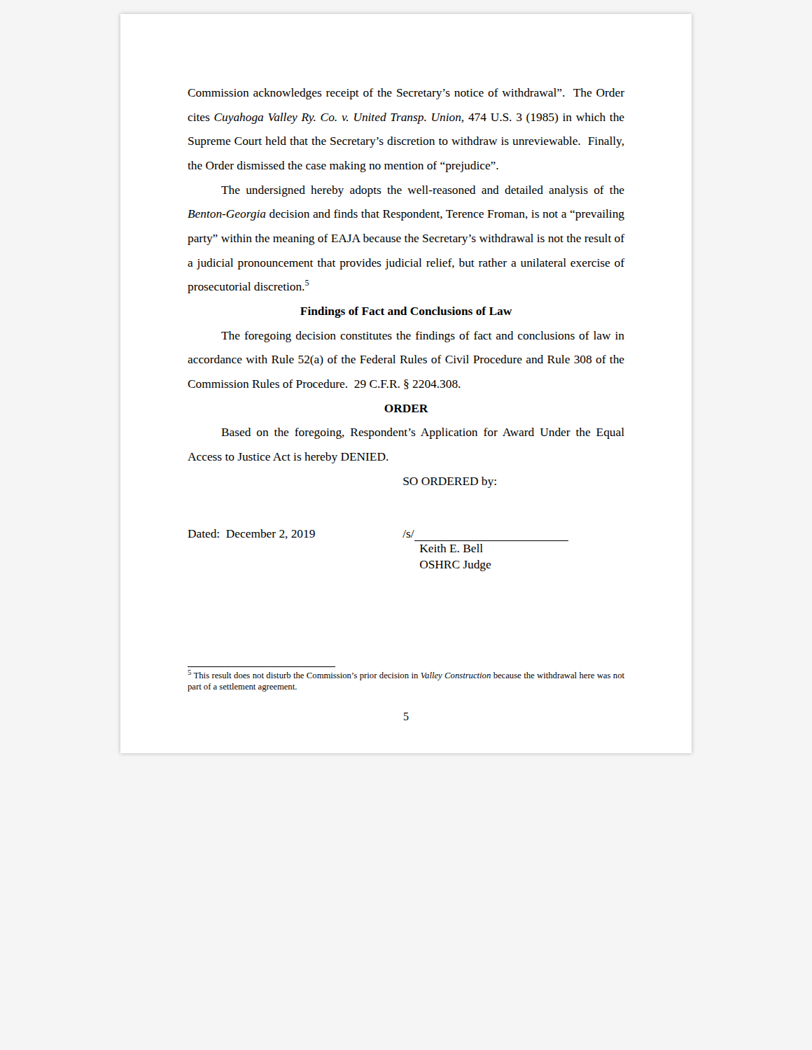Commission acknowledges receipt of the Secretary’s notice of withdrawal”. The Order cites Cuyahoga Valley Ry. Co. v. United Transp. Union, 474 U.S. 3 (1985) in which the Supreme Court held that the Secretary’s discretion to withdraw is unreviewable. Finally, the Order dismissed the case making no mention of “prejudice”.
The undersigned hereby adopts the well-reasoned and detailed analysis of the Benton-Georgia decision and finds that Respondent, Terence Froman, is not a “prevailing party” within the meaning of EAJA because the Secretary’s withdrawal is not the result of a judicial pronouncement that provides judicial relief, but rather a unilateral exercise of prosecutorial discretion.5
Findings of Fact and Conclusions of Law
The foregoing decision constitutes the findings of fact and conclusions of law in accordance with Rule 52(a) of the Federal Rules of Civil Procedure and Rule 308 of the Commission Rules of Procedure. 29 C.F.R. § 2204.308.
ORDER
Based on the foregoing, Respondent’s Application for Award Under the Equal Access to Justice Act is hereby DENIED.
SO ORDERED by:
Dated: December 2, 2019
/s/
Keith E. Bell
OSHRC Judge
5 This result does not disturb the Commission’s prior decision in Valley Construction because the withdrawal here was not part of a settlement agreement.
5